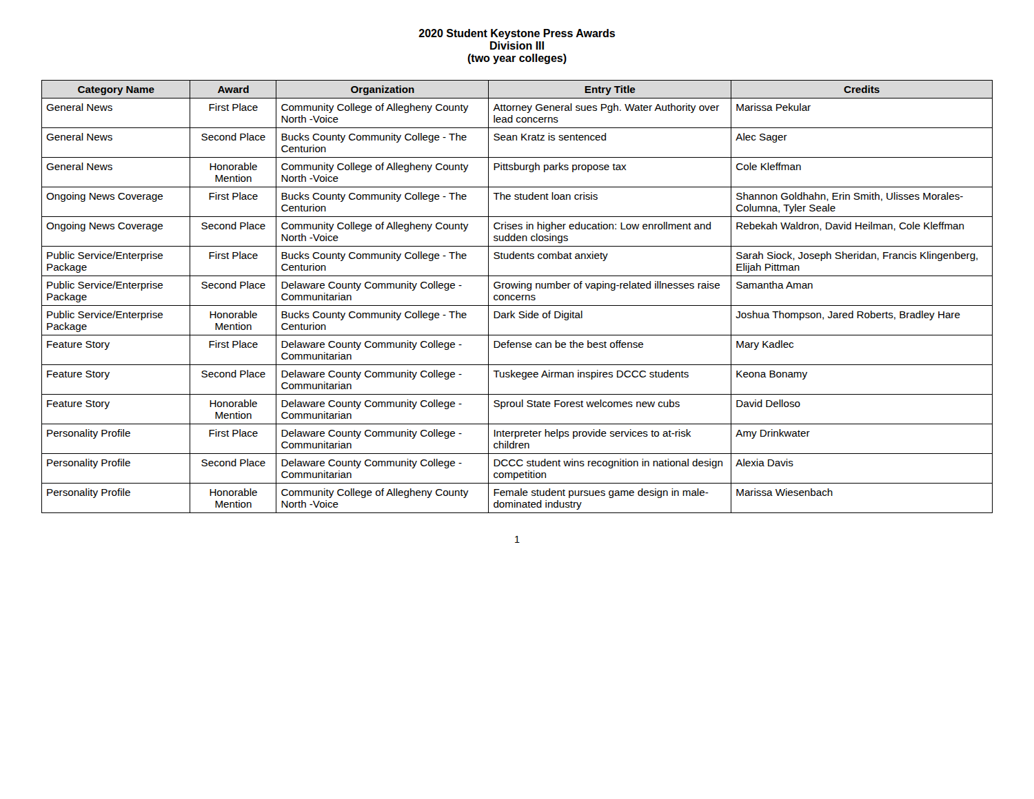2020 Student Keystone Press Awards
Division III
(two year colleges)
| Category Name | Award | Organization | Entry Title | Credits |
| --- | --- | --- | --- | --- |
| General News | First Place | Community College of Allegheny County North -Voice | Attorney General sues Pgh. Water Authority over lead concerns | Marissa Pekular |
| General News | Second Place | Bucks County Community College - The Centurion | Sean Kratz is sentenced | Alec Sager |
| General News | Honorable Mention | Community College of Allegheny County North -Voice | Pittsburgh parks propose tax | Cole Kleffman |
| Ongoing News Coverage | First Place | Bucks County Community College - The Centurion | The student loan crisis | Shannon Goldhahn, Erin Smith, Ulisses Morales-Columna, Tyler Seale |
| Ongoing News Coverage | Second Place | Community College of Allegheny County North -Voice | Crises in higher education: Low enrollment and sudden closings | Rebekah Waldron, David Heilman, Cole Kleffman |
| Public Service/Enterprise Package | First Place | Bucks County Community College - The Centurion | Students combat anxiety | Sarah Siock, Joseph Sheridan, Francis Klingenberg, Elijah Pittman |
| Public Service/Enterprise Package | Second Place | Delaware County Community College - Communitarian | Growing number of vaping-related illnesses raise concerns | Samantha Aman |
| Public Service/Enterprise Package | Honorable Mention | Bucks County Community College - The Centurion | Dark Side of Digital | Joshua Thompson, Jared Roberts, Bradley Hare |
| Feature Story | First Place | Delaware County Community College - Communitarian | Defense can be the best offense | Mary Kadlec |
| Feature Story | Second Place | Delaware County Community College - Communitarian | Tuskegee Airman inspires DCCC students | Keona Bonamy |
| Feature Story | Honorable Mention | Delaware County Community College - Communitarian | Sproul State Forest welcomes new cubs | David Delloso |
| Personality Profile | First Place | Delaware County Community College - Communitarian | Interpreter helps provide services to at-risk children | Amy Drinkwater |
| Personality Profile | Second Place | Delaware County Community College - Communitarian | DCCC student wins recognition in national design competition | Alexia Davis |
| Personality Profile | Honorable Mention | Community College of Allegheny County North -Voice | Female student pursues game design in male-dominated industry | Marissa Wiesenbach |
1